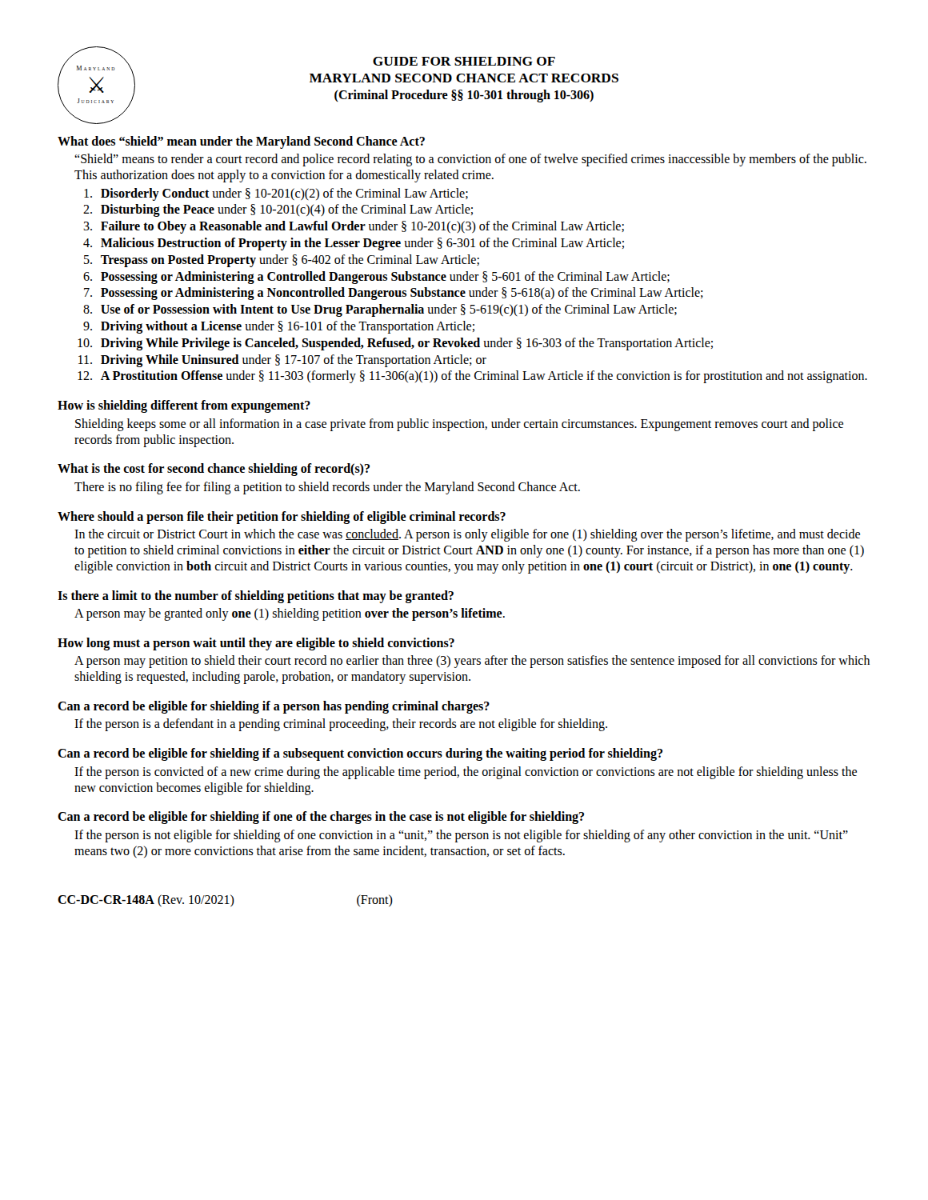Maryland ⚔ Judiciary
GUIDE FOR SHIELDING OF
MARYLAND SECOND CHANCE ACT RECORDS
(Criminal Procedure §§ 10-301 through 10-306)
What does “shield” mean under the Maryland Second Chance Act?
“Shield” means to render a court record and police record relating to a conviction of one of twelve specified crimes inaccessible by members of the public. This authorization does not apply to a conviction for a domestically related crime.
Disorderly Conduct under § 10-201(c)(2) of the Criminal Law Article;
Disturbing the Peace under § 10-201(c)(4) of the Criminal Law Article;
Failure to Obey a Reasonable and Lawful Order under § 10-201(c)(3) of the Criminal Law Article;
Malicious Destruction of Property in the Lesser Degree under § 6-301 of the Criminal Law Article;
Trespass on Posted Property under § 6-402 of the Criminal Law Article;
Possessing or Administering a Controlled Dangerous Substance under § 5-601 of the Criminal Law Article;
Possessing or Administering a Noncontrolled Dangerous Substance under § 5-618(a) of the Criminal Law Article;
Use of or Possession with Intent to Use Drug Paraphernalia under § 5-619(c)(1) of the Criminal Law Article;
Driving without a License under § 16-101 of the Transportation Article;
Driving While Privilege is Canceled, Suspended, Refused, or Revoked under § 16-303 of the Transportation Article;
Driving While Uninsured under § 17-107 of the Transportation Article; or
A Prostitution Offense under § 11-303 (formerly § 11-306(a)(1)) of the Criminal Law Article if the conviction is for prostitution and not assignation.
How is shielding different from expungement?
Shielding keeps some or all information in a case private from public inspection, under certain circumstances. Expungement removes court and police records from public inspection.
What is the cost for second chance shielding of record(s)?
There is no filing fee for filing a petition to shield records under the Maryland Second Chance Act.
Where should a person file their petition for shielding of eligible criminal records?
In the circuit or District Court in which the case was concluded. A person is only eligible for one (1) shielding over the person’s lifetime, and must decide to petition to shield criminal convictions in either the circuit or District Court AND in only one (1) county. For instance, if a person has more than one (1) eligible conviction in both circuit and District Courts in various counties, you may only petition in one (1) court (circuit or District), in one (1) county.
Is there a limit to the number of shielding petitions that may be granted?
A person may be granted only one (1) shielding petition over the person’s lifetime.
How long must a person wait until they are eligible to shield convictions?
A person may petition to shield their court record no earlier than three (3) years after the person satisfies the sentence imposed for all convictions for which shielding is requested, including parole, probation, or mandatory supervision.
Can a record be eligible for shielding if a person has pending criminal charges?
If the person is a defendant in a pending criminal proceeding, their records are not eligible for shielding.
Can a record be eligible for shielding if a subsequent conviction occurs during the waiting period for shielding?
If the person is convicted of a new crime during the applicable time period, the original conviction or convictions are not eligible for shielding unless the new conviction becomes eligible for shielding.
Can a record be eligible for shielding if one of the charges in the case is not eligible for shielding?
If the person is not eligible for shielding of one conviction in a “unit,” the person is not eligible for shielding of any other conviction in the unit. “Unit” means two (2) or more convictions that arise from the same incident, transaction, or set of facts.
CC-DC-CR-148A (Rev. 10/2021) (Front)